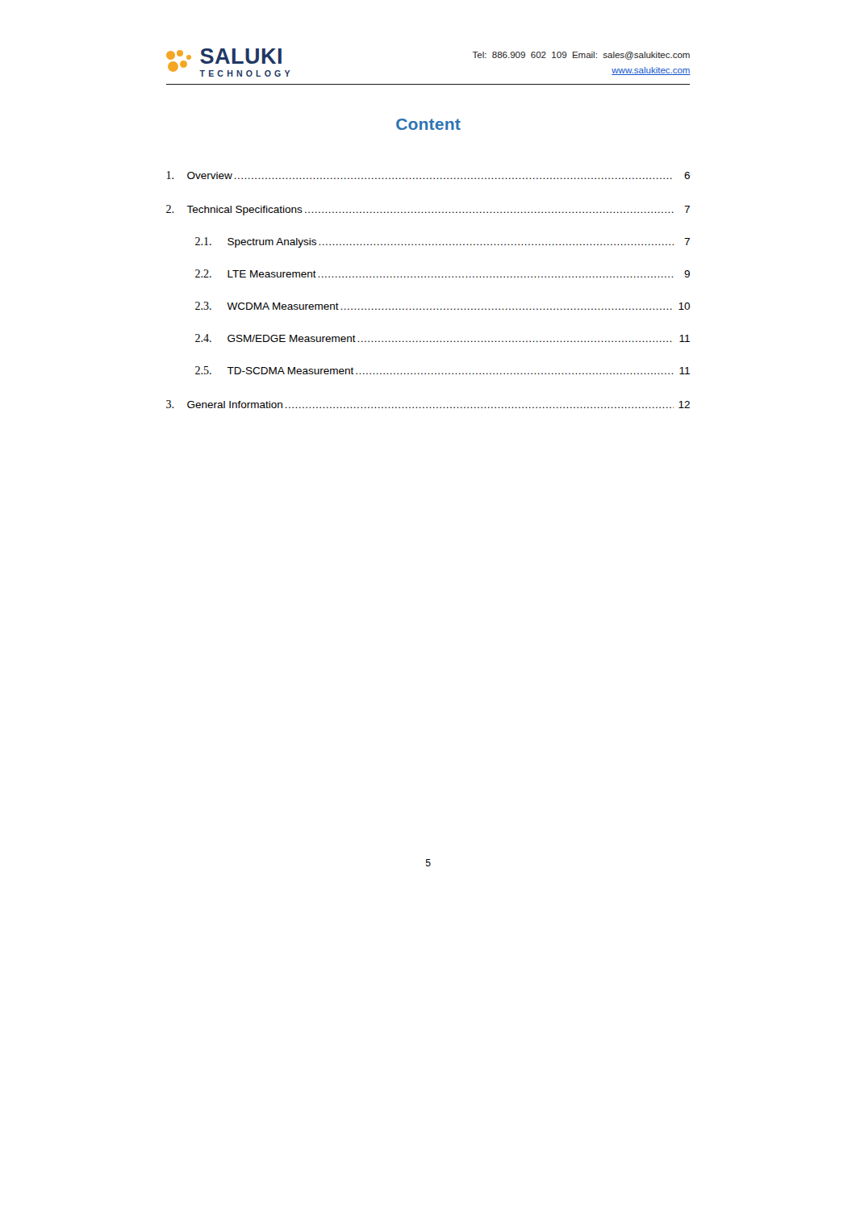SALUKI
TECHNOLOGY
Tel: 886.909 602 109 Email: sales@salukitec.com
www.salukitec.com
Content
1. Overview .................................................................................................................................................................. 6
2. Technical Specifications .............................................................................................................................................. 7
2.1. Spectrum Analysis ................................................................................................................................. 7
2.2. LTE Measurement ................................................................................................................................. 9
2.3. WCDMA Measurement ....................................................................................................................... 10
2.4. GSM/EDGE Measurement ................................................................................................................. 11
2.5. TD-SCDMA Measurement ................................................................................................................. 11
3. General Information ..................................................................................................................................................... 12
5